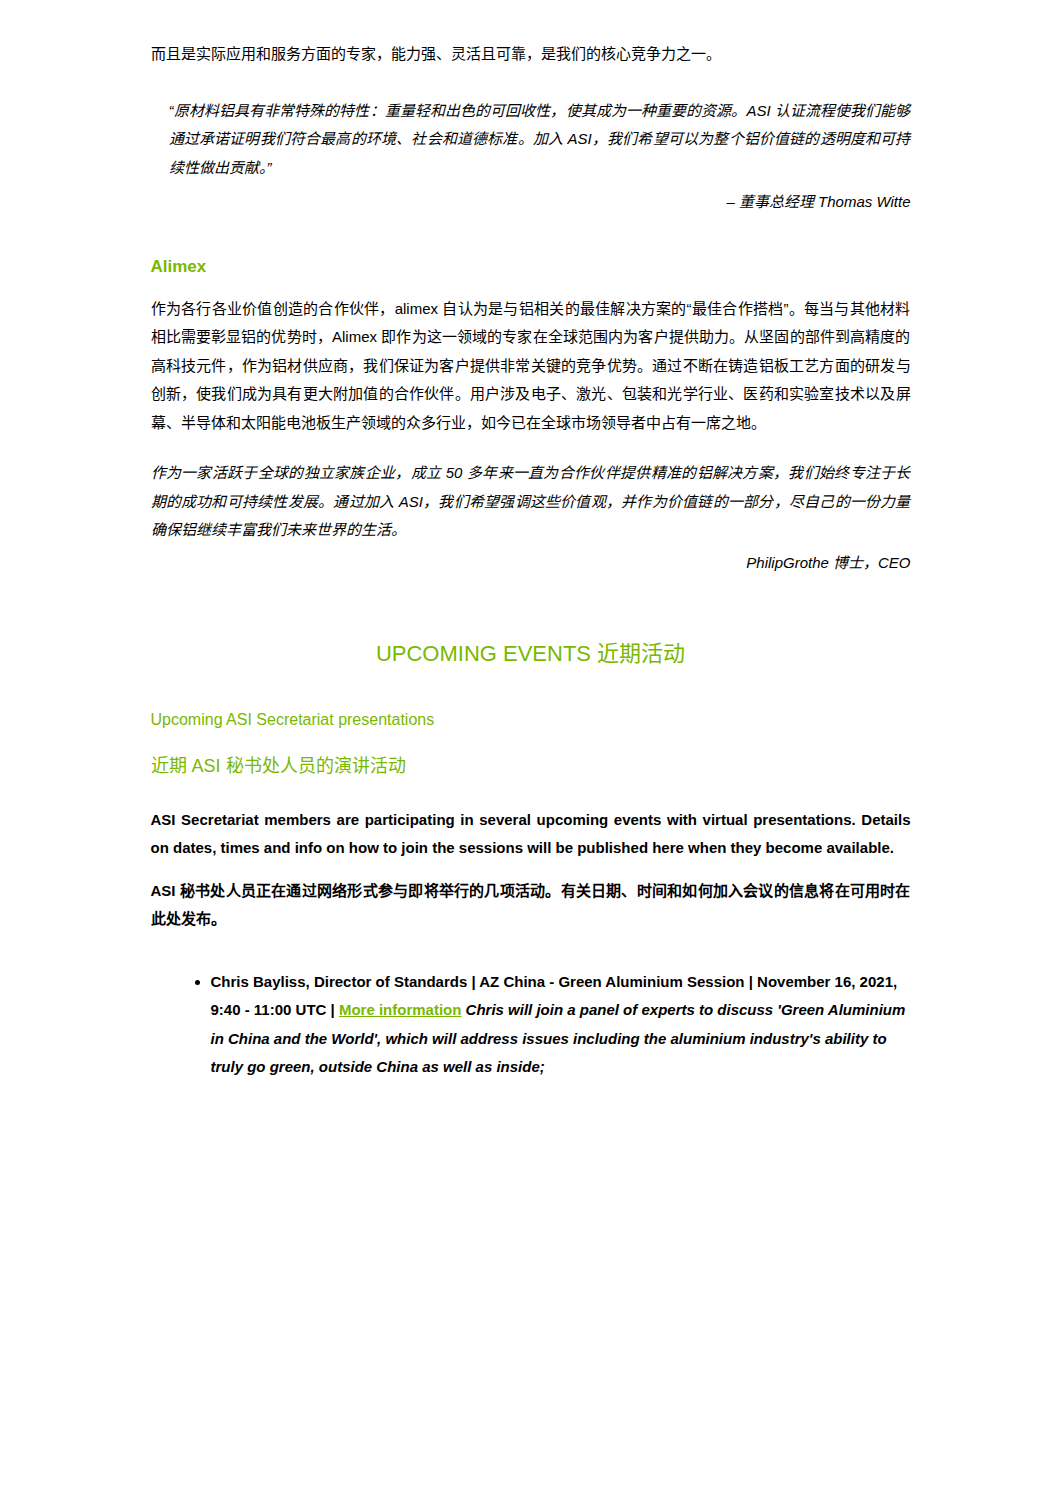而且是实际应用和服务方面的专家，能力强、灵活且可靠，是我们的核心竞争力之一。
“原材料铝具有非常特殊的特性：重量轻和出色的可回收性，使其成为一种重要的资源。ASI 认证流程使我们能够通过承诺证明我们符合最高的环境、社会和道德标准。加入 ASI，我们希望可以为整个铝价值链的透明度和可持续性做出贡献。”
– 董事总经理 Thomas Witte
Alimex
作为各行各业价值创造的合作伙伴，alimex 自认为是与铝相关的最佳解决方案的“最佳合作搭档”。每当与其他材料相比需要彰显铝的优势时，Alimex 即作为这一领域的专家在全球范围内为客户提供助力。从坚固的部件到高精度的高科技元件，作为铝材供应商，我们保证为客户提供非常关键的竞争优势。通过不断在铸造铝板工艺方面的研发与创新，使我们成为具有更大附加值的合作伙伴。用户涉及电子、激光、包装和光学行业、医药和实验室技术以及屏幕、半导体和太阳能电池板生产领域的众多行业，如今已在全球市场领导者中占有一席之地。
作为一家活跃于全球的独立家族企业，成立 50 多年来一直为合作伙伴提供精准的铝解决方案，我们始终专注于长期的成功和可持续性发展。通过加入 ASI，我们希望强调这些价值观，并作为价值链的一部分，尽自己的一份力量确保铝继续丰富我们未来世界的生活。
PhilipGrothe 博士，CEO
UPCOMING EVENTS 近期活动
Upcoming ASI Secretariat presentations
近期 ASI 秘书处人员的演讲活动
ASI Secretariat members are participating in several upcoming events with virtual presentations. Details on dates, times and info on how to join the sessions will be published here when they become available.
ASI 秘书处人员正在通过网络形式参与即将举行的几项活动。有关日期、时间和如何加入会议的信息将在可用时在此处发布。
Chris Bayliss, Director of Standards | AZ China - Green Aluminium Session | November 16, 2021, 9:40 - 11:00 UTC | More information Chris will join a panel of experts to discuss 'Green Aluminium in China and the World', which will address issues including the aluminium industry's ability to truly go green, outside China as well as inside;